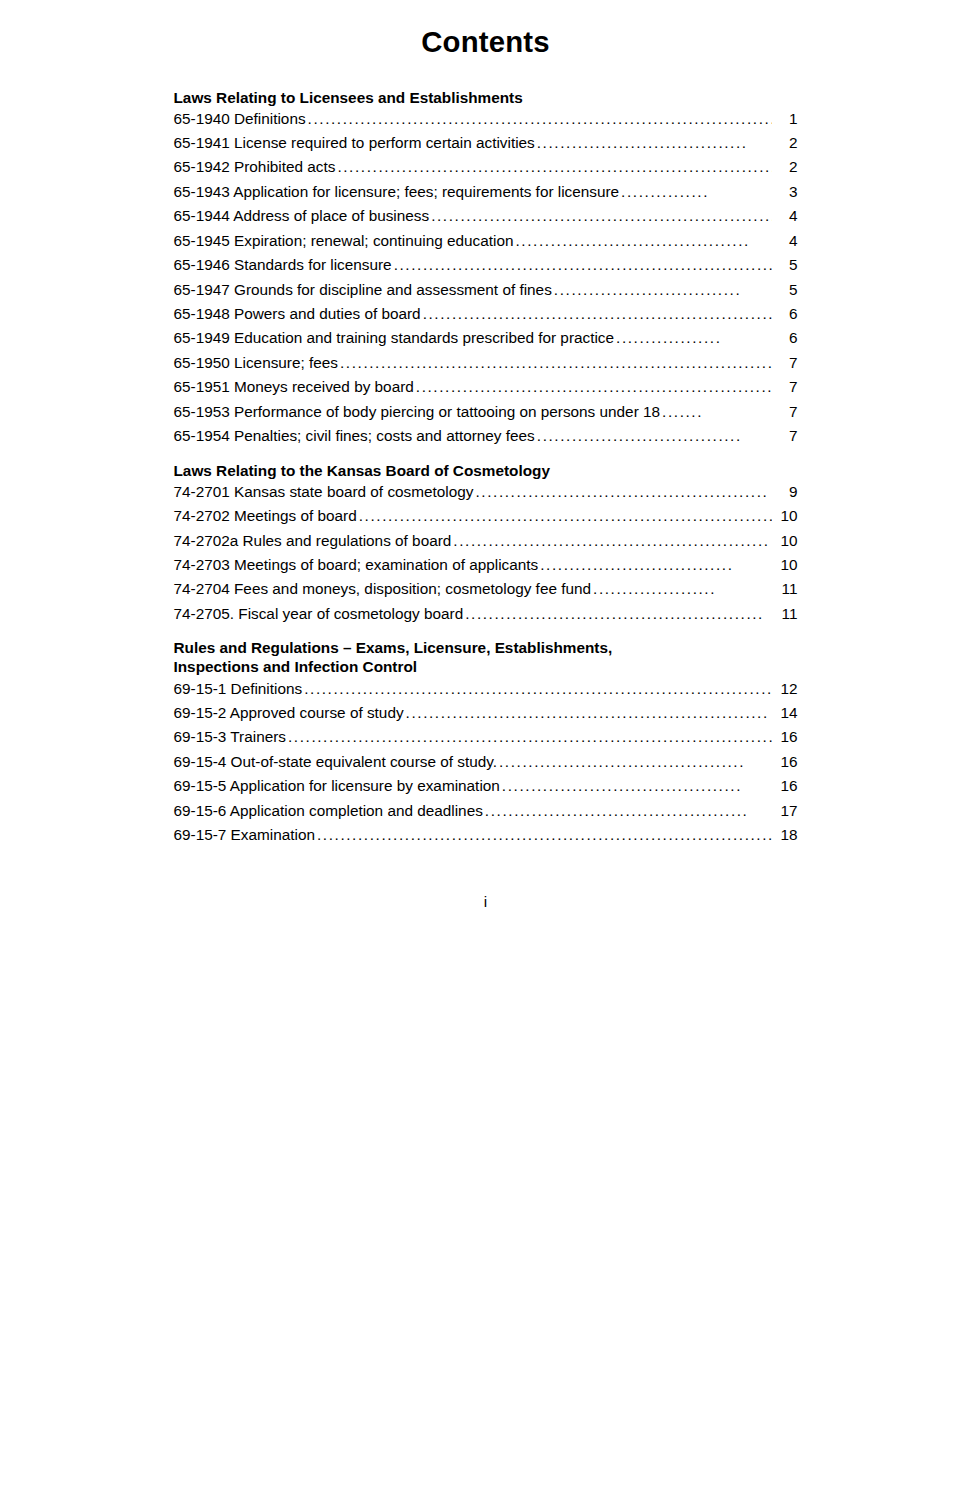Contents
Laws Relating to Licensees and Establishments
65-1940 Definitions .......................................................................................... 1
65-1941 License required to perform certain activities .................................... 2
65-1942 Prohibited acts ................................................................................... 2
65-1943 Application for licensure; fees; requirements for licensure ............... 3
65-1944 Address of place of business ............................................................. 4
65-1945 Expiration; renewal; continuing education ........................................ 4
65-1946 Standards for licensure ....................................................................... 5
65-1947 Grounds for discipline and assessment of fines ................................ 5
65-1948 Powers and duties of board .............................................................. 6
65-1949 Education and training standards prescribed for practice .................. 6
65-1950 Licensure; fees .................................................................................. 7
65-1951 Moneys received by board .............................................................. 7
65-1953 Performance of body piercing or tattooing on persons under 18 ....... 7
65-1954 Penalties; civil fines; costs and attorney fees ................................... 7
Laws Relating to the Kansas Board of Cosmetology
74-2701 Kansas state board of cosmetology .................................................. 9
74-2702 Meetings of board ............................................................................ 10
74-2702a Rules and regulations of board ...................................................... 10
74-2703 Meetings of board; examination of applicants ................................. 10
74-2704 Fees and moneys, disposition; cosmetology fee fund ..................... 11
74-2705. Fiscal year of cosmetology board ................................................... 11
Rules and Regulations – Exams, Licensure, Establishments,
Inspections and Infection Control
69-15-1 Definitions ......................................................................................... 12
69-15-2 Approved course of study .............................................................. 14
69-15-3 Trainers ............................................................................................ 16
69-15-4 Out-of-state equivalent course of study. .......................................... 16
69-15-5 Application for licensure by examination ......................................... 16
69-15-6 Application completion and deadlines ............................................. 17
69-15-7 Examination ..................................................................................... 18
i